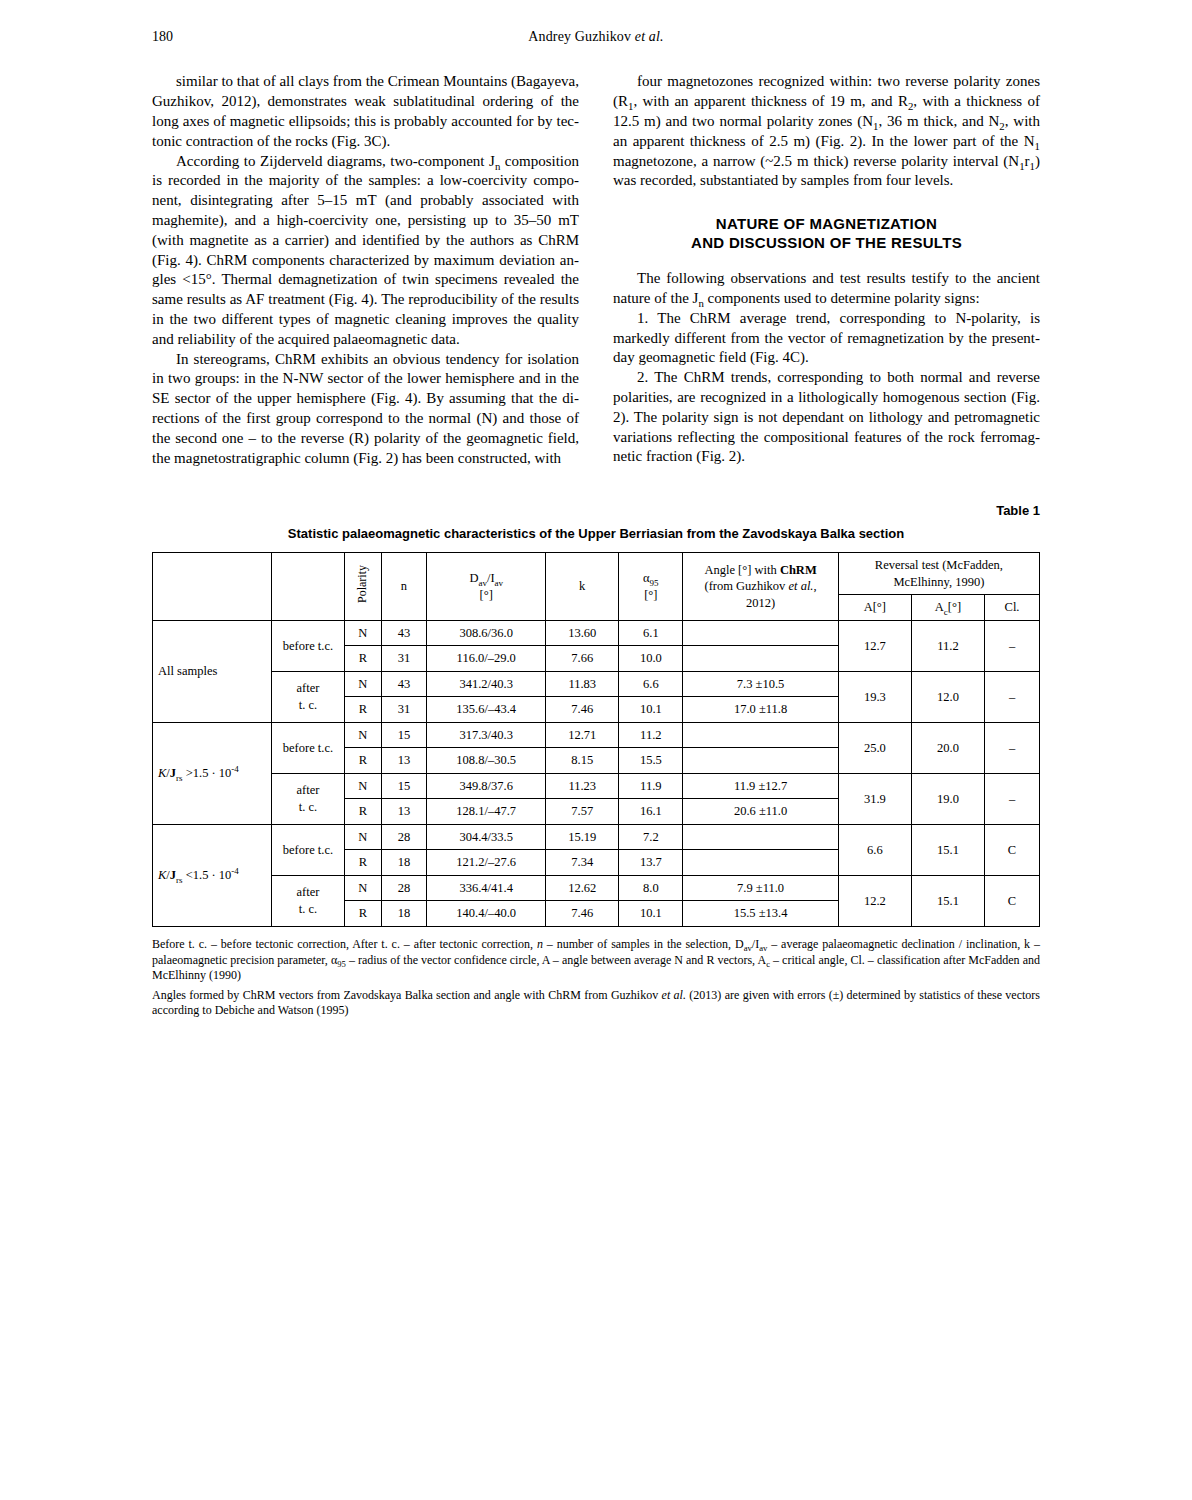180
Andrey Guzhikov et al.
180
similar to that of all clays from the Crimean Mountains (Bagayeva, Guzhikov, 2012), demonstrates weak sublatitudinal ordering of the long axes of magnetic ellipsoids; this is probably accounted for by tectonic contraction of the rocks (Fig. 3C).
According to Zijderveld diagrams, two-component Jn composition is recorded in the majority of the samples: a low-coercivity component, disintegrating after 5–15 mT (and probably associated with maghemite), and a high-coercivity one, persisting up to 35–50 mT (with magnetite as a carrier) and identified by the authors as ChRM (Fig. 4). ChRM components characterized by maximum deviation angles <15°. Thermal demagnetization of twin specimens revealed the same results as AF treatment (Fig. 4). The reproducibility of the results in the two different types of magnetic cleaning improves the quality and reliability of the acquired palaeomagnetic data.
In stereograms, ChRM exhibits an obvious tendency for isolation in two groups: in the N-NW sector of the lower hemisphere and in the SE sector of the upper hemisphere (Fig. 4). By assuming that the directions of the first group correspond to the normal (N) and those of the second one – to the reverse (R) polarity of the geomagnetic field, the magnetostratigraphic column (Fig. 2) has been constructed, with
four magnetozones recognized within: two reverse polarity zones (R1, with an apparent thickness of 19 m, and R2, with a thickness of 12.5 m) and two normal polarity zones (N1, 36 m thick, and N2, with an apparent thickness of 2.5 m) (Fig. 2). In the lower part of the N1 magnetozone, a narrow (~2.5 m thick) reverse polarity interval (N1r1) was recorded, substantiated by samples from four levels.
Nature of magnetization
and discussion of the results
The following observations and test results testify to the ancient nature of the Jn components used to determine polarity signs:
1. The ChRM average trend, corresponding to N-polarity, is markedly different from the vector of remagnetization by the present-day geomagnetic field (Fig. 4C).
2. The ChRM trends, corresponding to both normal and reverse polarities, are recognized in a lithologically homogenous section (Fig. 2). The polarity sign is not dependant on lithology and petromagnetic variations reflecting the compositional features of the rock ferromagnetic fraction (Fig. 2).
Table 1
Statistic palaeomagnetic characteristics of the Upper Berriasian from the Zavodskaya Balka section
| | | Polarity | n | D av /I av [°] | k | α 95 [°] | Angle [°] with ChRM (from Guzhikov et al. , 2012) | Reversal test (McFadden, McElhinny, 1990) |
| --- | --- | --- | --- | --- | --- | --- | --- | --- |
| A[°] | A c [°] | Cl. |
| All samples | before t.c. | N | 43 | 308.6/36.0 | 13.60 | 6.1 | | 12.7 | 11.2 | – |
| R | 31 | 116.0/–29.0 | 7.66 | 10.0 | |
| after t. c. | N | 43 | 341.2/40.3 | 11.83 | 6.6 | 7.3 ±10.5 | 19.3 | 12.0 | – |
| R | 31 | 135.6/–43.4 | 7.46 | 10.1 | 17.0 ±11.8 |
| K / J rs >1.5 · 10 -4 | before t.c. | N | 15 | 317.3/40.3 | 12.71 | 11.2 | | 25.0 | 20.0 | – |
| R | 13 | 108.8/–30.5 | 8.15 | 15.5 | |
| after t. c. | N | 15 | 349.8/37.6 | 11.23 | 11.9 | 11.9 ±12.7 | 31.9 | 19.0 | – |
| R | 13 | 128.1/–47.7 | 7.57 | 16.1 | 20.6 ±11.0 |
| K / J rs <1.5 · 10 -4 | before t.c. | N | 28 | 304.4/33.5 | 15.19 | 7.2 | | 6.6 | 15.1 | C |
| R | 18 | 121.2/–27.6 | 7.34 | 13.7 | |
| after t. c. | N | 28 | 336.4/41.4 | 12.62 | 8.0 | 7.9 ±11.0 | 12.2 | 15.1 | C |
| R | 18 | 140.4/–40.0 | 7.46 | 10.1 | 15.5 ±13.4 |
Before t. c. – before tectonic correction, After t. c. – after tectonic correction, n – number of samples in the selection, Dav/Iav – average palaeomagnetic declination / inclination, k – palaeomagnetic precision parameter, α95 – radius of the vector confidence circle, A – angle between average N and R vectors, Ac – critical angle, Cl. – classification after McFadden and McElhinny (1990)
Angles formed by ChRM vectors from Zavodskaya Balka section and angle with ChRM from Guzhikov et al. (2013) are given with errors (±) determined by statistics of these vectors according to Debiche and Watson (1995)